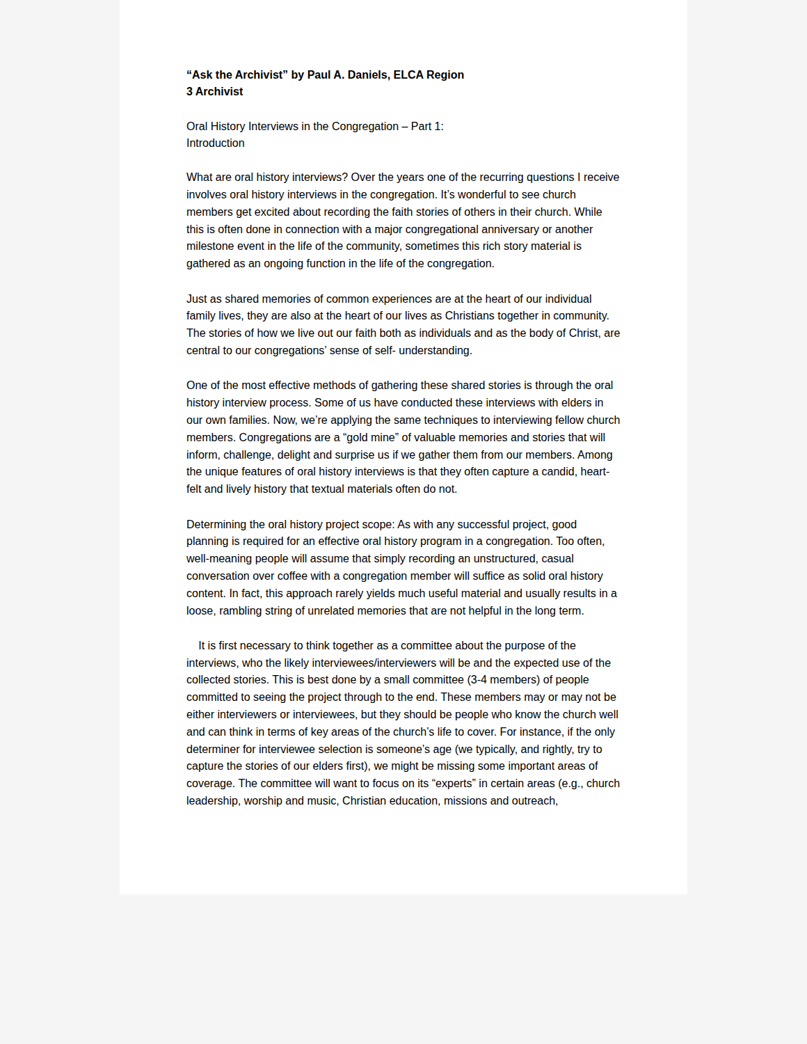“Ask the Archivist” by Paul A. Daniels, ELCA Region
3 Archivist
Oral History Interviews in the Congregation – Part 1:
Introduction
What are oral history interviews? Over the years one of the recurring questions I receive involves oral history interviews in the congregation. It’s wonderful to see church members get excited about recording the faith stories of others in their church. While this is often done in connection with a major congregational anniversary or another milestone event in the life of the community, sometimes this rich story material is gathered as an ongoing function in the life of the congregation.
Just as shared memories of common experiences are at the heart of our individual family lives, they are also at the heart of our lives as Christians together in community. The stories of how we live out our faith both as individuals and as the body of Christ, are central to our congregations’ sense of self- understanding.
One of the most effective methods of gathering these shared stories is through the oral history interview process. Some of us have conducted these interviews with elders in our own families. Now, we’re applying the same techniques to interviewing fellow church members. Congregations are a “gold mine” of valuable memories and stories that will inform, challenge, delight and surprise us if we gather them from our members. Among the unique features of oral history interviews is that they often capture a candid, heart-felt and lively history that textual materials often do not.
Determining the oral history project scope: As with any successful project, good planning is required for an effective oral history program in a congregation. Too often, well-meaning people will assume that simply recording an unstructured, casual conversation over coffee with a congregation member will suffice as solid oral history content. In fact, this approach rarely yields much useful material and usually results in a loose, rambling string of unrelated memories that are not helpful in the long term.
It is first necessary to think together as a committee about the purpose of the interviews, who the likely interviewees/interviewers will be and the expected use of the collected stories. This is best done by a small committee (3-4 members) of people committed to seeing the project through to the end. These members may or may not be either interviewers or interviewees, but they should be people who know the church well and can think in terms of key areas of the church’s life to cover. For instance, if the only determiner for interviewee selection is someone’s age (we typically, and rightly, try to capture the stories of our elders first), we might be missing some important areas of coverage. The committee will want to focus on its “experts” in certain areas (e.g., church leadership, worship and music, Christian education, missions and outreach,